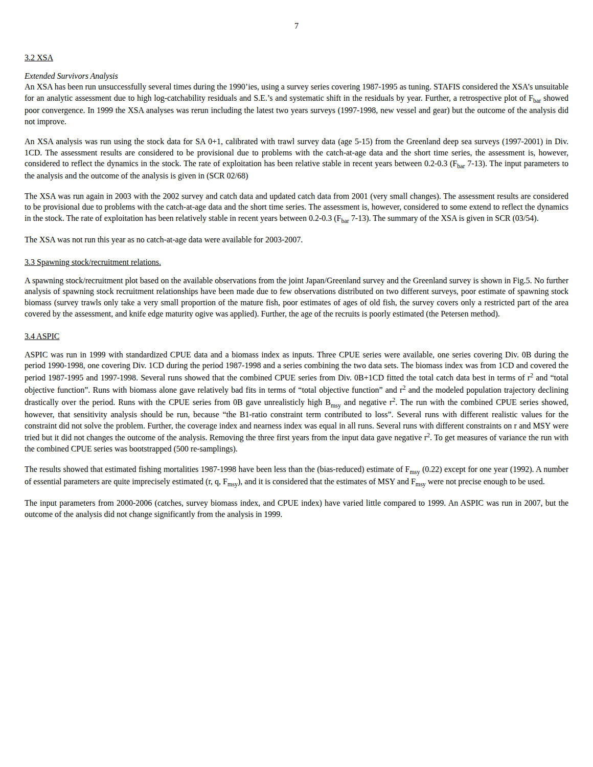7
3.2 XSA
Extended Survivors Analysis
An XSA has been run unsuccessfully several times during the 1990’ies, using a survey series covering 1987-1995 as tuning. STAFIS considered the XSA’s unsuitable for an analytic assessment due to high log-catchability residuals and S.E.’s and systematic shift in the residuals by year. Further, a retrospective plot of Fbar showed poor convergence. In 1999 the XSA analyses was rerun including the latest two years surveys (1997-1998, new vessel and gear) but the outcome of the analysis did not improve.
An XSA analysis was run using the stock data for SA 0+1, calibrated with trawl survey data (age 5-15) from the Greenland deep sea surveys (1997-2001) in Div. 1CD. The assessment results are considered to be provisional due to problems with the catch-at-age data and the short time series, the assessment is, however, considered to reflect the dynamics in the stock. The rate of exploitation has been relative stable in recent years between 0.2-0.3 (Fbar 7-13). The input parameters to the analysis and the outcome of the analysis is given in (SCR 02/68)
The XSA was run again in 2003 with the 2002 survey and catch data and updated catch data from 2001 (very small changes). The assessment results are considered to be provisional due to problems with the catch-at-age data and the short time series. The assessment is, however, considered to some extend to reflect the dynamics in the stock. The rate of exploitation has been relatively stable in recent years between 0.2-0.3 (Fbar 7-13). The summary of the XSA is given in SCR (03/54).
The XSA was not run this year as no catch-at-age data were available for 2003-2007.
3.3 Spawning stock/recruitment relations.
A spawning stock/recruitment plot based on the available observations from the joint Japan/Greenland survey and the Greenland survey is shown in Fig.5. No further analysis of spawning stock recruitment relationships have been made due to few observations distributed on two different surveys, poor estimate of spawning stock biomass (survey trawls only take a very small proportion of the mature fish, poor estimates of ages of old fish, the survey covers only a restricted part of the area covered by the assessment, and knife edge maturity ogive was applied). Further, the age of the recruits is poorly estimated (the Petersen method).
3.4 ASPIC
ASPIC was run in 1999 with standardized CPUE data and a biomass index as inputs. Three CPUE series were available, one series covering Div. 0B during the period 1990-1998, one covering Div. 1CD during the period 1987-1998 and a series combining the two data sets. The biomass index was from 1CD and covered the period 1987-1995 and 1997-1998. Several runs showed that the combined CPUE series from Div. 0B+1CD fitted the total catch data best in terms of r2 and “total objective function”. Runs with biomass alone gave relatively bad fits in terms of “total objective function” and r2 and the modeled population trajectory declining drastically over the period. Runs with the CPUE series from 0B gave unrealisticly high Bmsy and negative r2. The run with the combined CPUE series showed, however, that sensitivity analysis should be run, because “the B1-ratio constraint term contributed to loss”. Several runs with different realistic values for the constraint did not solve the problem. Further, the coverage index and nearness index was equal in all runs. Several runs with different constraints on r and MSY were tried but it did not changes the outcome of the analysis. Removing the three first years from the input data gave negative r2. To get measures of variance the run with the combined CPUE series was bootstrapped (500 re-samplings).
The results showed that estimated fishing mortalities 1987-1998 have been less than the (bias-reduced) estimate of Fmsy (0.22) except for one year (1992). A number of essential parameters are quite imprecisely estimated (r, q, Fmsy), and it is considered that the estimates of MSY and Fmsy were not precise enough to be used.
The input parameters from 2000-2006 (catches, survey biomass index, and CPUE index) have varied little compared to 1999. An ASPIC was run in 2007, but the outcome of the analysis did not change significantly from the analysis in 1999.